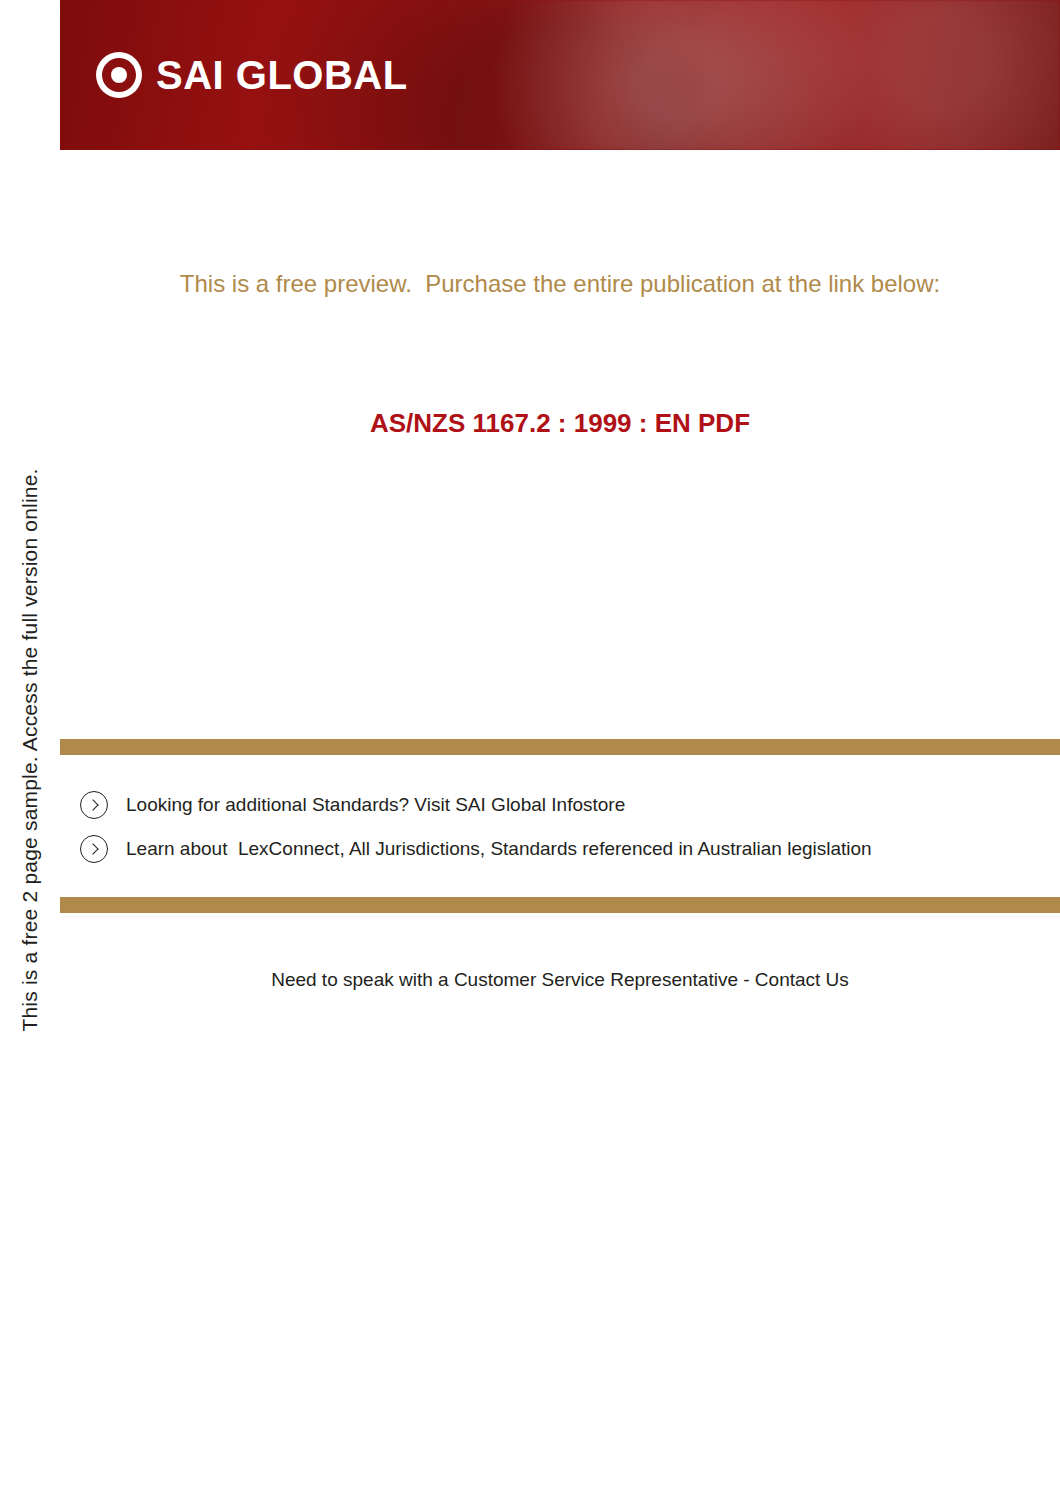This is a free 2 page sample. Access the full version online.
SAI GLOBAL
This is a free preview. Purchase the entire publication at the link below:
AS/NZS 1167.2 : 1999 : EN PDF
Looking for additional Standards? Visit SAI Global Infostore
Learn about LexConnect, All Jurisdictions, Standards referenced in Australian legislation
Need to speak with a Customer Service Representative - Contact Us